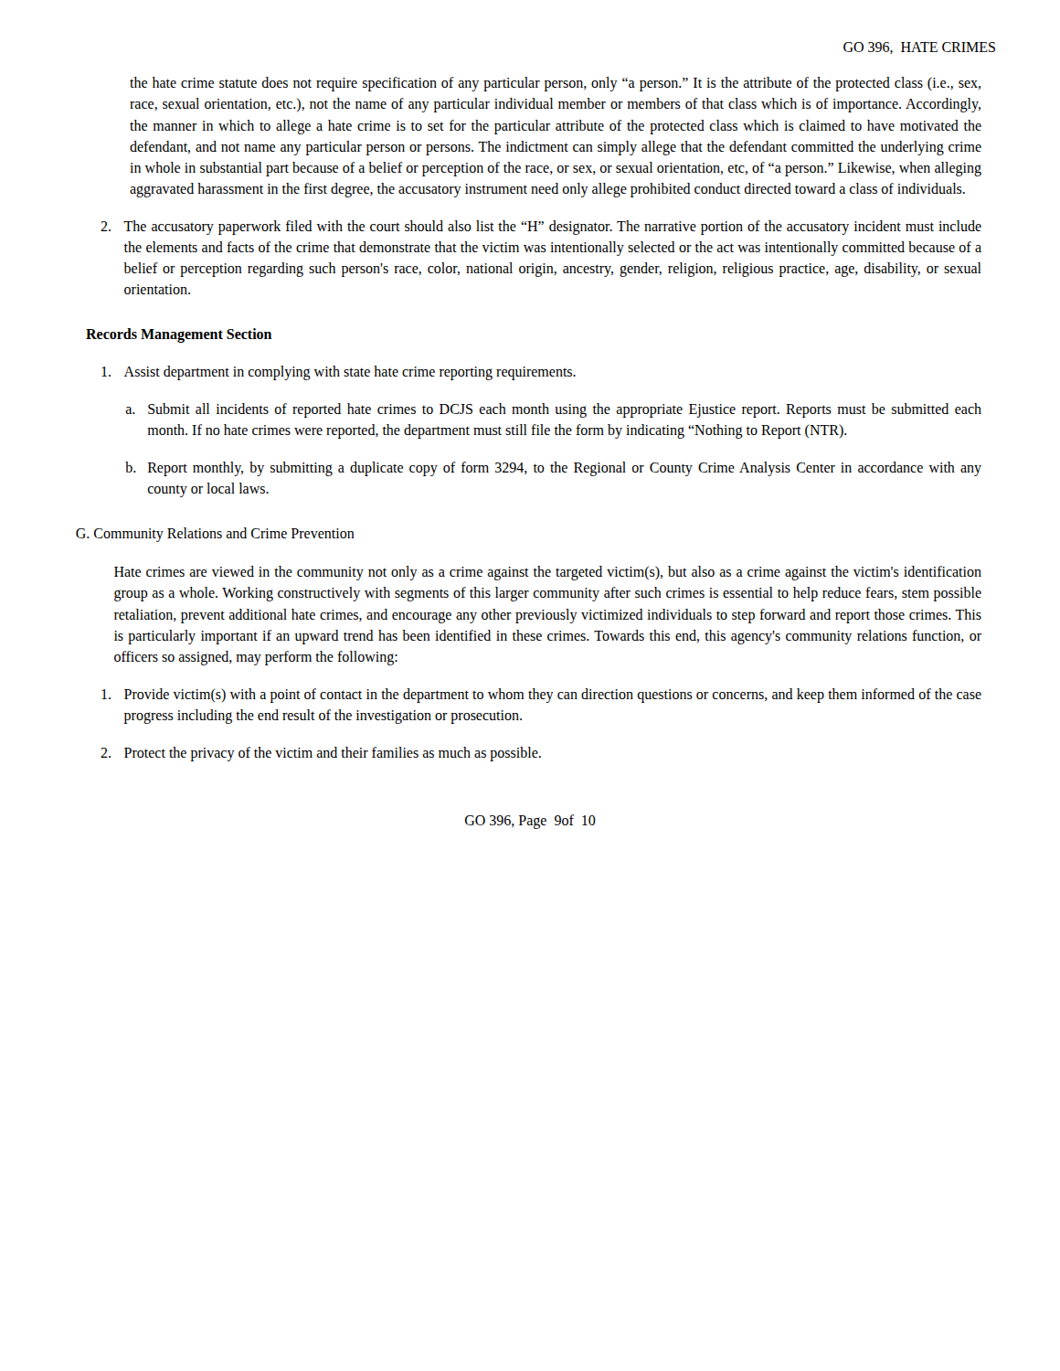GO 396, HATE CRIMES
the hate crime statute does not require specification of any particular person, only “a person.” It is the attribute of the protected class (i.e., sex, race, sexual orientation, etc.), not the name of any particular individual member or members of that class which is of importance. Accordingly, the manner in which to allege a hate crime is to set for the particular attribute of the protected class which is claimed to have motivated the defendant, and not name any particular person or persons. The indictment can simply allege that the defendant committed the underlying crime in whole in substantial part because of a belief or perception of the race, or sex, or sexual orientation, etc, of “a person.” Likewise, when alleging aggravated harassment in the first degree, the accusatory instrument need only allege prohibited conduct directed toward a class of individuals.
2.
The accusatory paperwork filed with the court should also list the “H” designator. The narrative portion of the accusatory incident must include the elements and facts of the crime that demonstrate that the victim was intentionally selected or the act was intentionally committed because of a belief or perception regarding such person's race, color, national origin, ancestry, gender, religion, religious practice, age, disability, or sexual orientation.
Records Management Section
1.
Assist department in complying with state hate crime reporting requirements.
a.
Submit all incidents of reported hate crimes to DCJS each month using the appropriate Ejustice report. Reports must be submitted each month. If no hate crimes were reported, the department must still file the form by indicating “Nothing to Report (NTR).
b.
Report monthly, by submitting a duplicate copy of form 3294, to the Regional or County Crime Analysis Center in accordance with any county or local laws.
G. Community Relations and Crime Prevention
Hate crimes are viewed in the community not only as a crime against the targeted victim(s), but also as a crime against the victim's identification group as a whole. Working constructively with segments of this larger community after such crimes is essential to help reduce fears, stem possible retaliation, prevent additional hate crimes, and encourage any other previously victimized individuals to step forward and report those crimes. This is particularly important if an upward trend has been identified in these crimes. Towards this end, this agency's community relations function, or officers so assigned, may perform the following:
1.
Provide victim(s) with a point of contact in the department to whom they can direction questions or concerns, and keep them informed of the case progress including the end result of the investigation or prosecution.
2.
Protect the privacy of the victim and their families as much as possible.
GO 396, Page 9of 10